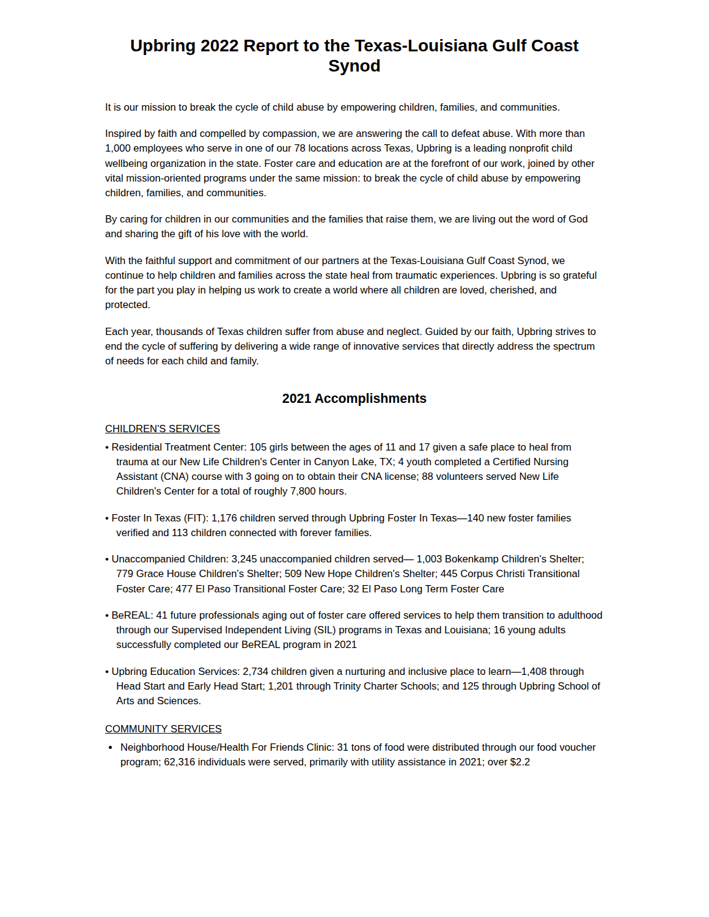Upbring 2022 Report to the Texas-Louisiana Gulf Coast Synod
It is our mission to break the cycle of child abuse by empowering children, families, and communities.
Inspired by faith and compelled by compassion, we are answering the call to defeat abuse. With more than 1,000 employees who serve in one of our 78 locations across Texas, Upbring is a leading nonprofit child wellbeing organization in the state. Foster care and education are at the forefront of our work, joined by other vital mission-oriented programs under the same mission: to break the cycle of child abuse by empowering children, families, and communities.
By caring for children in our communities and the families that raise them, we are living out the word of God and sharing the gift of his love with the world.
With the faithful support and commitment of our partners at the Texas-Louisiana Gulf Coast Synod, we continue to help children and families across the state heal from traumatic experiences. Upbring is so grateful for the part you play in helping us work to create a world where all children are loved, cherished, and protected.
Each year, thousands of Texas children suffer from abuse and neglect. Guided by our faith, Upbring strives to end the cycle of suffering by delivering a wide range of innovative services that directly address the spectrum of needs for each child and family.
2021 Accomplishments
CHILDREN'S SERVICES
Residential Treatment Center: 105 girls between the ages of 11 and 17 given a safe place to heal from trauma at our New Life Children's Center in Canyon Lake, TX; 4 youth completed a Certified Nursing Assistant (CNA) course with 3 going on to obtain their CNA license; 88 volunteers served New Life Children's Center for a total of roughly 7,800 hours.
Foster In Texas (FIT): 1,176 children served through Upbring Foster In Texas—140 new foster families verified and 113 children connected with forever families.
Unaccompanied Children: 3,245 unaccompanied children served— 1,003 Bokenkamp Children's Shelter; 779 Grace House Children's Shelter; 509 New Hope Children's Shelter; 445 Corpus Christi Transitional Foster Care; 477 El Paso Transitional Foster Care; 32 El Paso Long Term Foster Care
BeREAL: 41 future professionals aging out of foster care offered services to help them transition to adulthood through our Supervised Independent Living (SIL) programs in Texas and Louisiana; 16 young adults successfully completed our BeREAL program in 2021
Upbring Education Services: 2,734 children given a nurturing and inclusive place to learn—1,408 through Head Start and Early Head Start; 1,201 through Trinity Charter Schools; and 125 through Upbring School of Arts and Sciences.
COMMUNITY SERVICES
Neighborhood House/Health For Friends Clinic: 31 tons of food were distributed through our food voucher program; 62,316 individuals were served, primarily with utility assistance in 2021; over $2.2